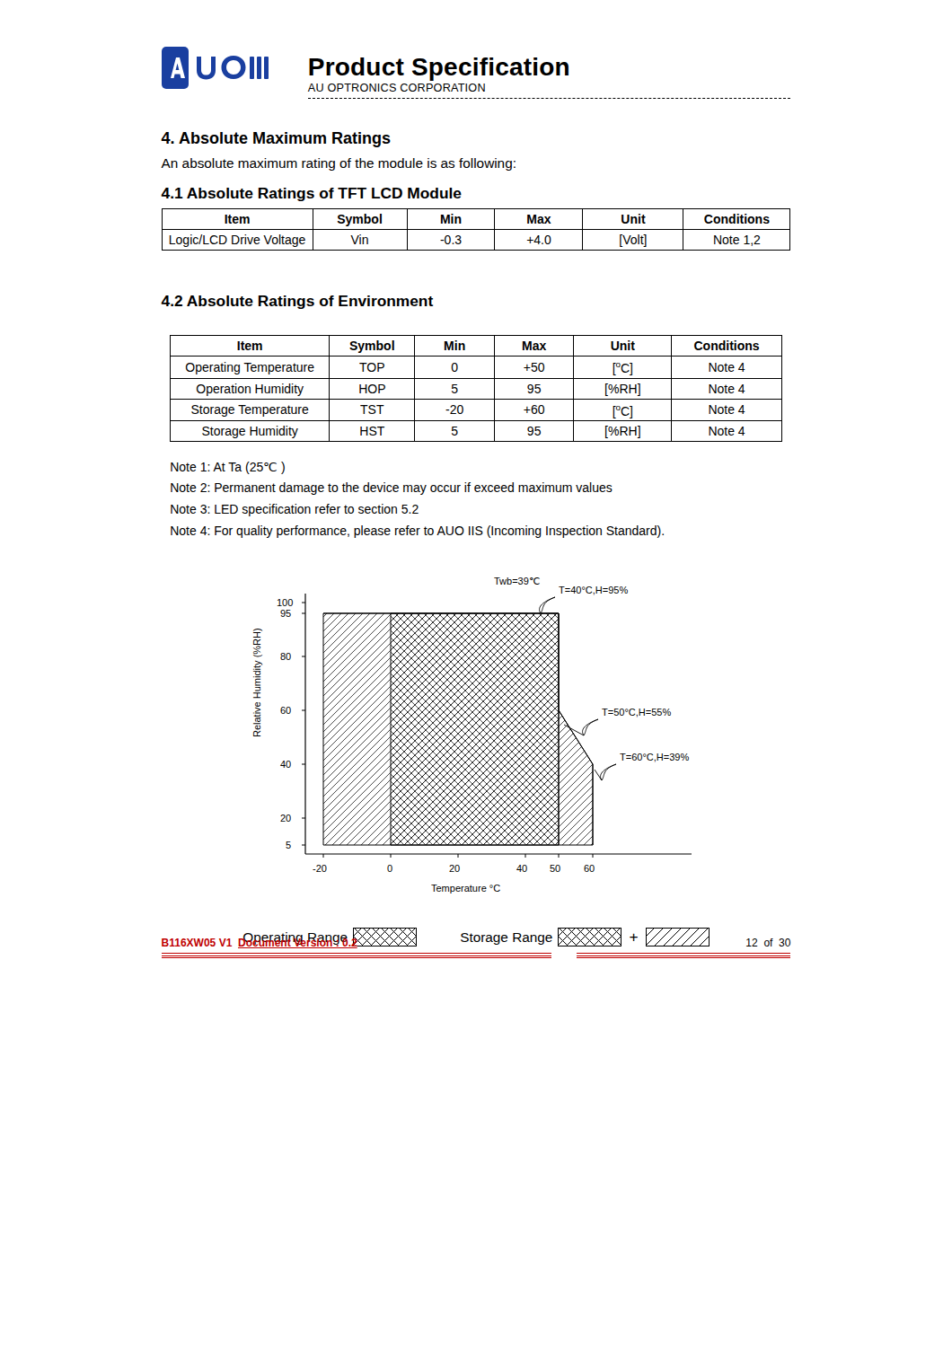Product Specification
AU OPTRONICS CORPORATION
4. Absolute Maximum Ratings
An absolute maximum rating of the module is as following:
4.1 Absolute Ratings of TFT LCD Module
| Item | Symbol | Min | Max | Unit | Conditions |
| --- | --- | --- | --- | --- | --- |
| Logic/LCD Drive Voltage | Vin | -0.3 | +4.0 | [Volt] | Note 1,2 |
4.2 Absolute Ratings of Environment
| Item | Symbol | Min | Max | Unit | Conditions |
| --- | --- | --- | --- | --- | --- |
| Operating Temperature | TOP | 0 | +50 | [ o C] | Note 4 |
| Operation Humidity | HOP | 5 | 95 | [%RH] | Note 4 |
| Storage Temperature | TST | -20 | +60 | [ o C] | Note 4 |
| Storage Humidity | HST | 5 | 95 | [%RH] | Note 4 |
Note 1: At Ta (25℃ )
Note 2: Permanent damage to the device may occur if exceed maximum values
Note 3: LED specification refer to section 5.2
Note 4: For quality performance, please refer to AUO IIS (Incoming Inspection Standard).
100 95 80 60 40 20 5 -20 0 20 40 50 60 Relative Humidity (%RH) Temperature °C Twb=39℃ T=40°C,H=95% T=50°C,H=55% T=60°C,H=39%
Operating Range
Storage Range +
B116XW05 V1 Document Version : 0.2
12 of 30